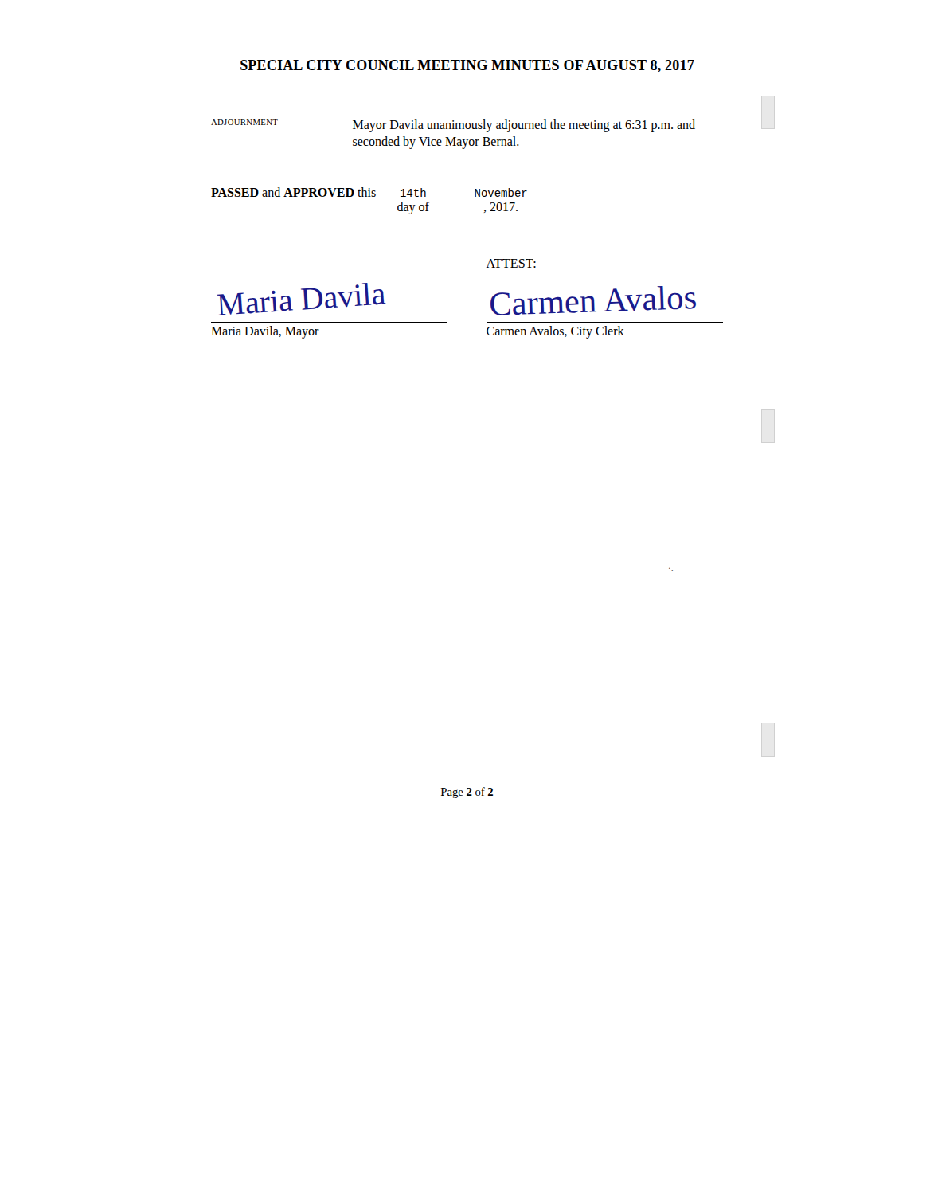Special City Council Meeting Minutes of August 8, 2017
Adjournment
Mayor Davila unanimously adjourned the meeting at 6:31 p.m. and seconded by Vice Mayor Bernal.
PASSED and APPROVED this 14th day of November , 2017.
ATTEST:
Maria Davila
Maria Davila, Mayor
ATTEST:
Carmen Avalos
Carmen Avalos, City Clerk
·.
Page 2 of 2